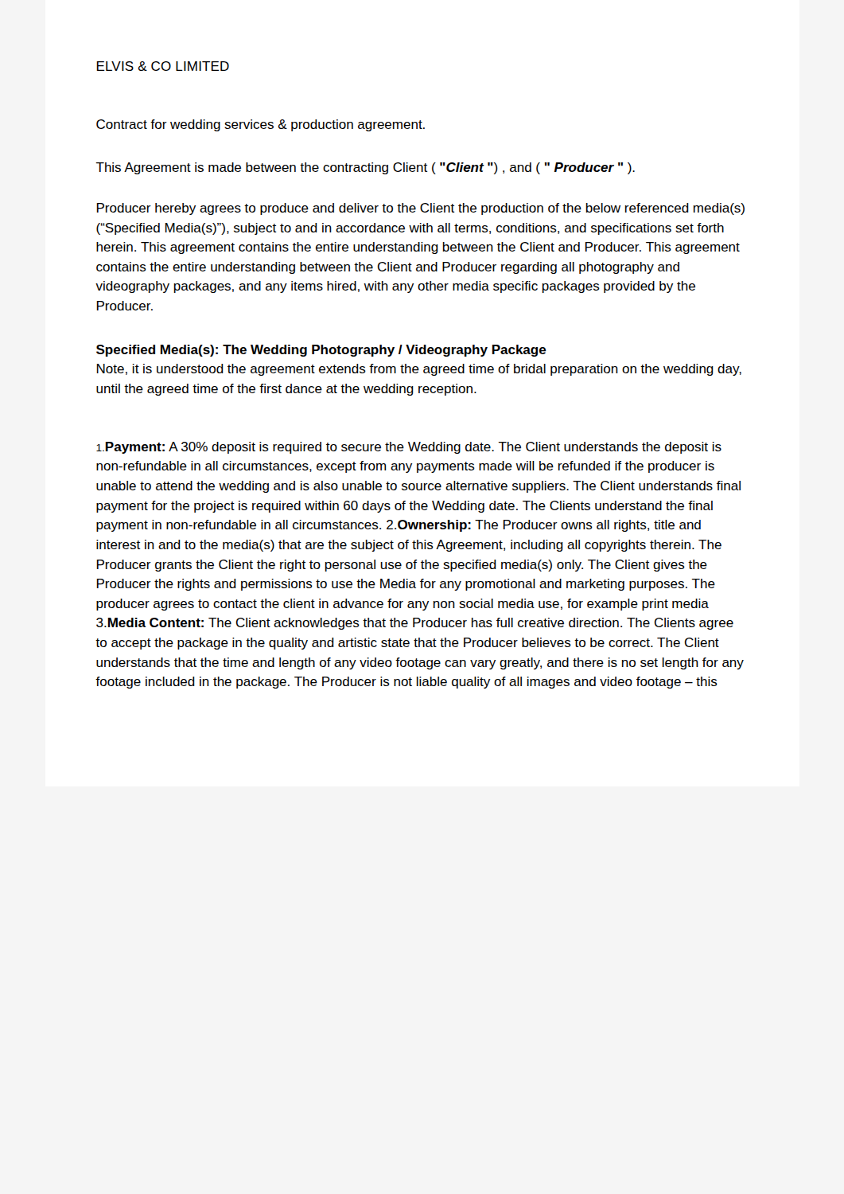ELVIS & CO LIMITED
Contract for wedding services & production agreement.
This Agreement is made between the contracting Client ( "Client ") , and ( " Producer " ).
Producer hereby agrees to produce and deliver to the Client the production of the below referenced media(s) (“Specified Media(s)”), subject to and in accordance with all terms, conditions, and specifications set forth herein. This agreement contains the entire understanding between the Client and Producer. This agreement contains the entire understanding between the Client and Producer regarding all photography and videography packages, and any items hired, with any other media specific packages provided by the Producer.
Specified Media(s): The Wedding Photography / Videography Package
Note, it is understood the agreement extends from the agreed time of bridal preparation on the wedding day, until the agreed time of the first dance at the wedding reception.
1. Payment: A 30% deposit is required to secure the Wedding date. The Client understands the deposit is non-refundable in all circumstances, except from any payments made will be refunded if the producer is unable to attend the wedding and is also unable to source alternative suppliers. The Client understands final payment for the project is required within 60 days of the Wedding date. The Clients understand the final payment in non-refundable in all circumstances. 2.Ownership: The Producer owns all rights, title and interest in and to the media(s) that are the subject of this Agreement, including all copyrights therein. The Producer grants the Client the right to personal use of the specified media(s) only. The Client gives the Producer the rights and permissions to use the Media for any promotional and marketing purposes. The producer agrees to contact the client in advance for any non social media use, for example print media 3.Media Content: The Client acknowledges that the Producer has full creative direction. The Clients agree to accept the package in the quality and artistic state that the Producer believes to be correct. The Client understands that the time and length of any video footage can vary greatly, and there is no set length for any footage included in the package. The Producer is not liable quality of all images and video footage – this